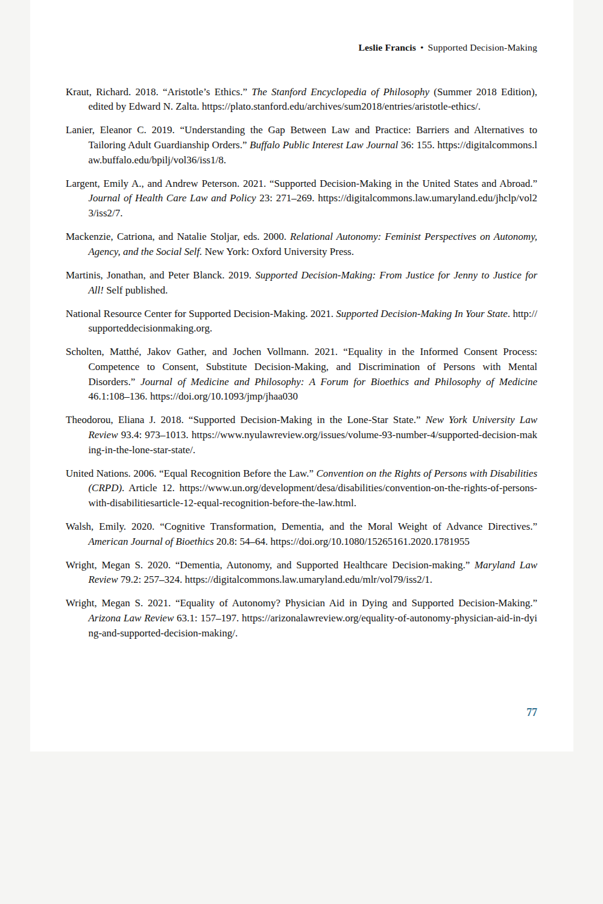Leslie Francis•Supported Decision-Making
Kraut, Richard. 2018. “Aristotle’s Ethics.” The Stanford Encyclopedia of Philosophy (Summer 2018 Edition), edited by Edward N. Zalta. https://plato.stanford.edu/archives/sum2018/entries/aristotle-ethics/.
Lanier, Eleanor C. 2019. “Understanding the Gap Between Law and Practice: Barriers and Alternatives to Tailoring Adult Guardianship Orders.” Buffalo Public Interest Law Journal 36: 155. https://digitalcommons.law.buffalo.edu/bpilj/vol36/iss1/8.
Largent, Emily A., and Andrew Peterson. 2021. “Supported Decision-Making in the United States and Abroad.” Journal of Health Care Law and Policy 23: 271–269. https://digitalcommons.law.umaryland.edu/jhclp/vol23/iss2/7.
Mackenzie, Catriona, and Natalie Stoljar, eds. 2000. Relational Autonomy: Feminist Perspectives on Autonomy, Agency, and the Social Self. New York: Oxford University Press.
Martinis, Jonathan, and Peter Blanck. 2019. Supported Decision-Making: From Justice for Jenny to Justice for All! Self published.
National Resource Center for Supported Decision-Making. 2021. Supported Decision-Making In Your State. http://supporteddecisionmaking.org.
Scholten, Matthé, Jakov Gather, and Jochen Vollmann. 2021. “Equality in the Informed Consent Process: Competence to Consent, Substitute Decision-Making, and Discrimination of Persons with Mental Disorders.” Journal of Medicine and Philosophy: A Forum for Bioethics and Philosophy of Medicine 46.1:108–136. https://doi.org/10.1093/jmp/jhaa030
Theodorou, Eliana J. 2018. “Supported Decision-Making in the Lone-Star State.” New York University Law Review 93.4: 973–1013. https://www.nyulawreview.org/issues/volume-93-number-4/supported-decision-making-in-the-lone-star-state/.
United Nations. 2006. “Equal Recognition Before the Law.” Convention on the Rights of Persons with Disabilities (CRPD). Article 12. https://www.un.org/development/desa/disabilities/convention-on-the-rights-of-persons-with-disabilitiesarticle-12-equal-recognition-before-the-law.html.
Walsh, Emily. 2020. “Cognitive Transformation, Dementia, and the Moral Weight of Advance Directives.” American Journal of Bioethics 20.8: 54–64. https://doi.org/10.1080/15265161.2020.1781955
Wright, Megan S. 2020. “Dementia, Autonomy, and Supported Healthcare Decision-making.” Maryland Law Review 79.2: 257–324. https://digitalcommons.law.umaryland.edu/mlr/vol79/iss2/1.
Wright, Megan S. 2021. “Equality of Autonomy? Physician Aid in Dying and Supported Decision-Making.” Arizona Law Review 63.1: 157–197. https://arizonalawreview.org/equality-of-autonomy-physician-aid-in-dying-and-supported-decision-making/.
77